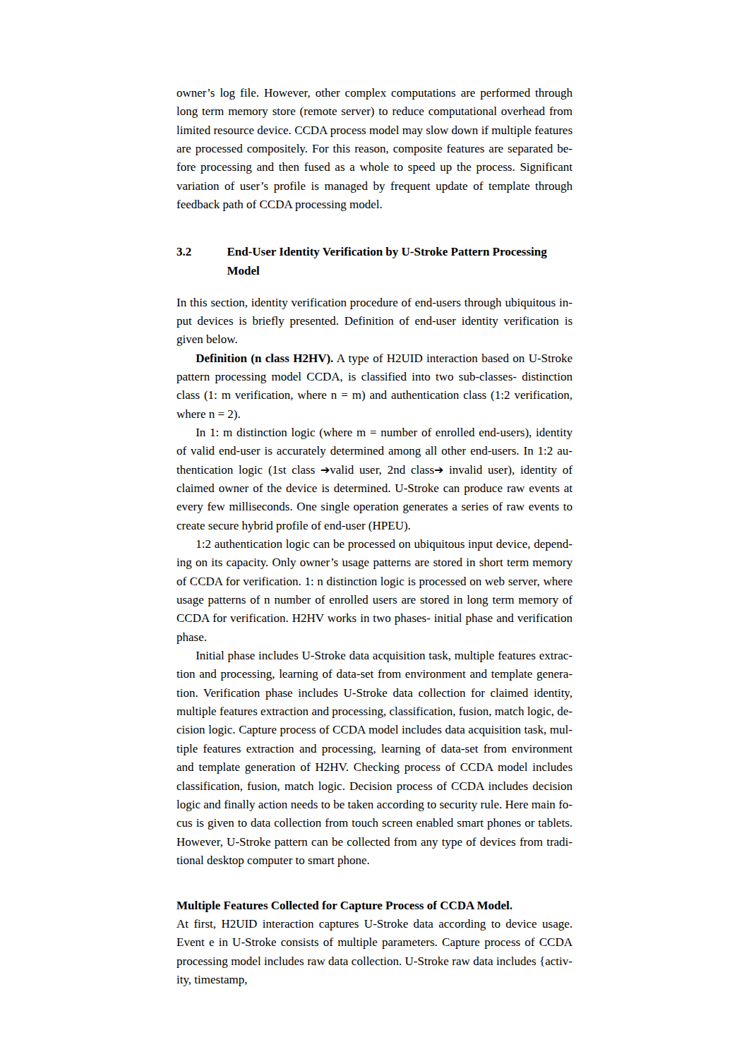owner’s log file. However, other complex computations are performed through long term memory store (remote server) to reduce computational overhead from limited resource device. CCDA process model may slow down if multiple features are processed compositely. For this reason, composite features are separated before processing and then fused as a whole to speed up the process. Significant variation of user’s profile is managed by frequent update of template through feedback path of CCDA processing model.
3.2 End-User Identity Verification by U-Stroke Pattern Processing Model
In this section, identity verification procedure of end-users through ubiquitous input devices is briefly presented. Definition of end-user identity verification is given below.
Definition (n class H2HV). A type of H2UID interaction based on U-Stroke pattern processing model CCDA, is classified into two sub-classes- distinction class (1: m verification, where n = m) and authentication class (1:2 verification, where n = 2).
In 1: m distinction logic (where m = number of enrolled end-users), identity of valid end-user is accurately determined among all other end-users. In 1:2 authentication logic (1st class ➔valid user, 2nd class➔ invalid user), identity of claimed owner of the device is determined. U-Stroke can produce raw events at every few milliseconds. One single operation generates a series of raw events to create secure hybrid profile of end-user (HPEU).
1:2 authentication logic can be processed on ubiquitous input device, depending on its capacity. Only owner’s usage patterns are stored in short term memory of CCDA for verification. 1: n distinction logic is processed on web server, where usage patterns of n number of enrolled users are stored in long term memory of CCDA for verification. H2HV works in two phases- initial phase and verification phase.
Initial phase includes U-Stroke data acquisition task, multiple features extraction and processing, learning of data-set from environment and template generation. Verification phase includes U-Stroke data collection for claimed identity, multiple features extraction and processing, classification, fusion, match logic, decision logic. Capture process of CCDA model includes data acquisition task, multiple features extraction and processing, learning of data-set from environment and template generation of H2HV. Checking process of CCDA model includes classification, fusion, match logic. Decision process of CCDA includes decision logic and finally action needs to be taken according to security rule. Here main focus is given to data collection from touch screen enabled smart phones or tablets. However, U-Stroke pattern can be collected from any type of devices from traditional desktop computer to smart phone.
Multiple Features Collected for Capture Process of CCDA Model.
At first, H2UID interaction captures U-Stroke data according to device usage. Event e in U-Stroke consists of multiple parameters. Capture process of CCDA processing model includes raw data collection. U-Stroke raw data includes {activity, timestamp,